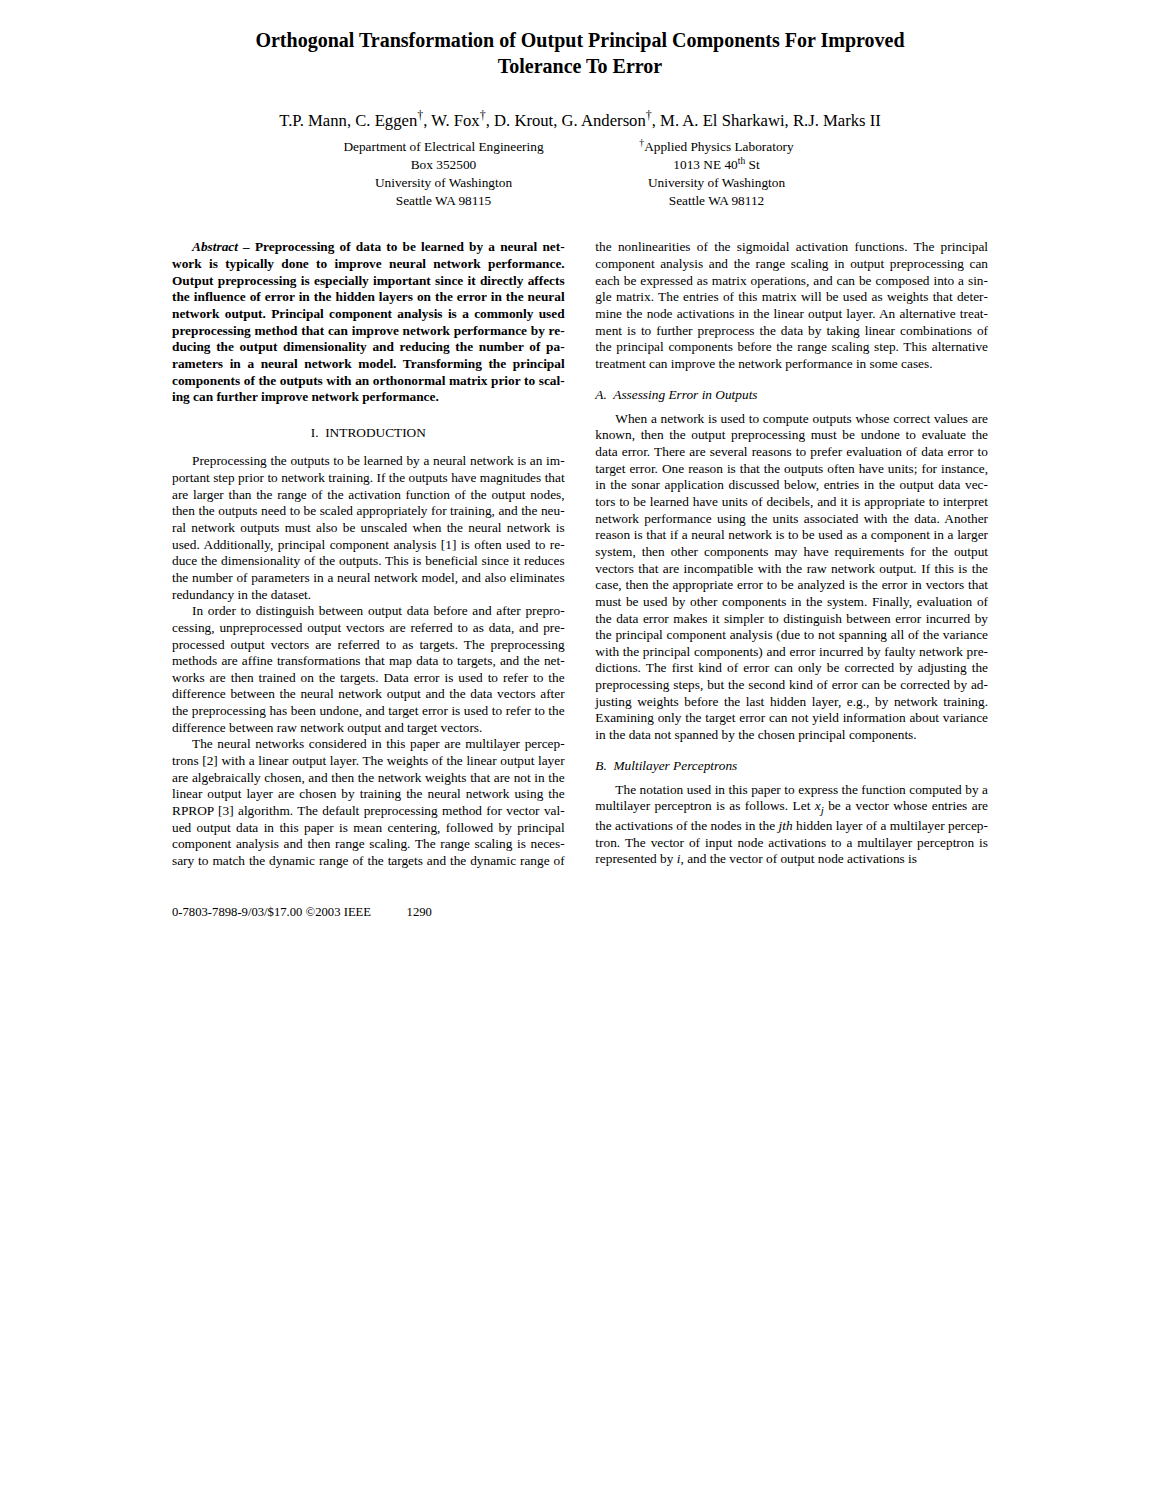Orthogonal Transformation of Output Principal Components For Improved
Tolerance To Error
T.P. Mann, C. Eggen†, W. Fox†, D. Krout, G. Anderson†, M. A. El Sharkawi, R.J. Marks II
Department of Electrical Engineering
Box 352500
University of Washington
Seattle WA 98115
†Applied Physics Laboratory
1013 NE 40th St
University of Washington
Seattle WA 98112
Abstract – Preprocessing of data to be learned by a neural network is typically done to improve neural network performance. Output preprocessing is especially important since it directly affects the influence of error in the hidden layers on the error in the neural network output. Principal component analysis is a commonly used preprocessing method that can improve network performance by reducing the output dimensionality and reducing the number of parameters in a neural network model. Transforming the principal components of the outputs with an orthonormal matrix prior to scaling can further improve network performance.
I. INTRODUCTION
Preprocessing the outputs to be learned by a neural network is an important step prior to network training. If the outputs have magnitudes that are larger than the range of the activation function of the output nodes, then the outputs need to be scaled appropriately for training, and the neural network outputs must also be unscaled when the neural network is used. Additionally, principal component analysis [1] is often used to reduce the dimensionality of the outputs. This is beneficial since it reduces the number of parameters in a neural network model, and also eliminates redundancy in the dataset.
In order to distinguish between output data before and after preprocessing, unpreprocessed output vectors are referred to as data, and preprocessed output vectors are referred to as targets. The preprocessing methods are affine transformations that map data to targets, and the networks are then trained on the targets. Data error is used to refer to the difference between the neural network output and the data vectors after the preprocessing has been undone, and target error is used to refer to the difference between raw network output and target vectors.
The neural networks considered in this paper are multilayer perceptrons [2] with a linear output layer. The weights of the linear output layer are algebraically chosen, and then the network weights that are not in the linear output layer are chosen by training the neural network using the RPROP [3] algorithm. The default preprocessing method for vector valued output data in this paper is mean centering, followed by principal component analysis and then range scaling. The range scaling is necessary to match the dynamic range of the targets and the dynamic range of the nonlinearities of the sigmoidal activation functions. The principal component analysis and the range scaling in output preprocessing can each be expressed as matrix operations, and can be composed into a single matrix. The entries of this matrix will be used as weights that determine the node activations in the linear output layer. An alternative treatment is to further preprocess the data by taking linear combinations of the principal components before the range scaling step. This alternative treatment can improve the network performance in some cases.
A. Assessing Error in Outputs
When a network is used to compute outputs whose correct values are known, then the output preprocessing must be undone to evaluate the data error. There are several reasons to prefer evaluation of data error to target error. One reason is that the outputs often have units; for instance, in the sonar application discussed below, entries in the output data vectors to be learned have units of decibels, and it is appropriate to interpret network performance using the units associated with the data. Another reason is that if a neural network is to be used as a component in a larger system, then other components may have requirements for the output vectors that are incompatible with the raw network output. If this is the case, then the appropriate error to be analyzed is the error in vectors that must be used by other components in the system. Finally, evaluation of the data error makes it simpler to distinguish between error incurred by the principal component analysis (due to not spanning all of the variance with the principal components) and error incurred by faulty network predictions. The first kind of error can only be corrected by adjusting the preprocessing steps, but the second kind of error can be corrected by adjusting weights before the last hidden layer, e.g., by network training. Examining only the target error can not yield information about variance in the data not spanned by the chosen principal components.
B. Multilayer Perceptrons
The notation used in this paper to express the function computed by a multilayer perceptron is as follows. Let xj be a vector whose entries are the activations of the nodes in the jth hidden layer of a multilayer perceptron. The vector of input node activations to a multilayer perceptron is represented by i, and the vector of output node activations is
0-7803-7898-9/03/$17.00 ©2003 IEEE 1290